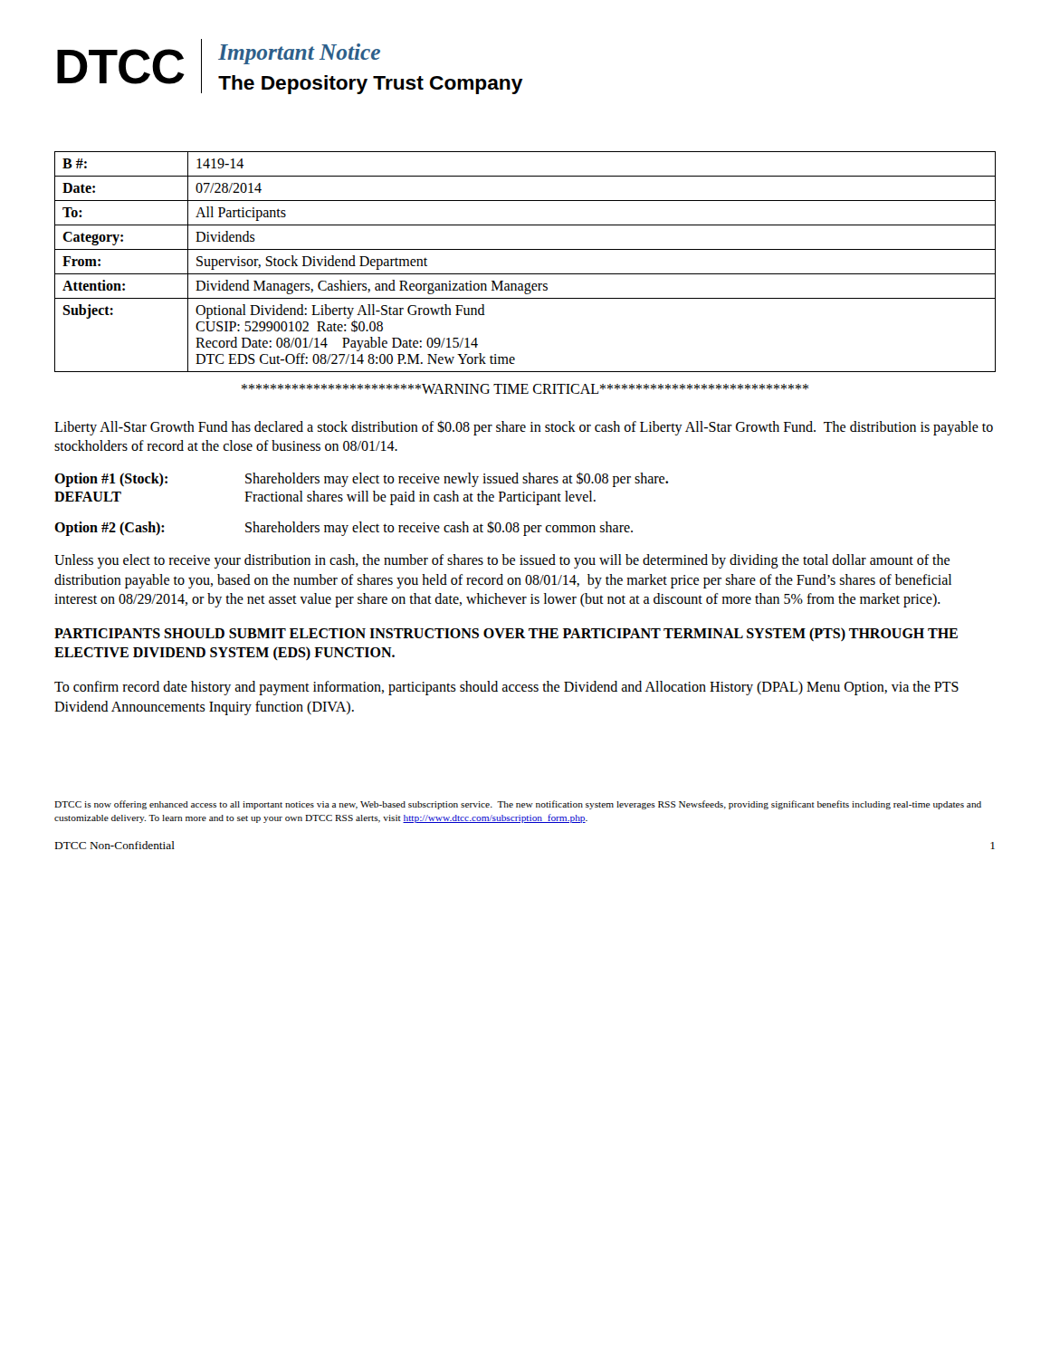DTCC
Important Notice
The Depository Trust Company
| B #: | 1419-14 |
| Date: | 07/28/2014 |
| To: | All Participants |
| Category: | Dividends |
| From: | Supervisor, Stock Dividend Department |
| Attention: | Dividend Managers, Cashiers, and Reorganization Managers |
| Subject: | Optional Dividend: Liberty All-Star Growth Fund CUSIP: 529900102 Rate: $0.08 Record Date: 08/01/14 Payable Date: 09/15/14 DTC EDS Cut-Off: 08/27/14 8:00 P.M. New York time |
*************************WARNING TIME CRITICAL*****************************
Liberty All-Star Growth Fund has declared a stock distribution of $0.08 per share in stock or cash of Liberty All-Star Growth Fund. The distribution is payable to stockholders of record at the close of business on 08/01/14.
Option #1 (Stock):
Shareholders may elect to receive newly issued shares at $0.08 per share.
DEFAULT
Fractional shares will be paid in cash at the Participant level.
Option #2 (Cash):
Shareholders may elect to receive cash at $0.08 per common share.
Unless you elect to receive your distribution in cash, the number of shares to be issued to you will be determined by dividing the total dollar amount of the distribution payable to you, based on the number of shares you held of record on 08/01/14, by the market price per share of the Fund’s shares of beneficial interest on 08/29/2014, or by the net asset value per share on that date, whichever is lower (but not at a discount of more than 5% from the market price).
PARTICIPANTS SHOULD SUBMIT ELECTION INSTRUCTIONS OVER THE PARTICIPANT TERMINAL SYSTEM (PTS) THROUGH THE ELECTIVE DIVIDEND SYSTEM (EDS) FUNCTION.
To confirm record date history and payment information, participants should access the Dividend and Allocation History (DPAL) Menu Option, via the PTS Dividend Announcements Inquiry function (DIVA).
DTCC is now offering enhanced access to all important notices via a new, Web-based subscription service. The new notification system leverages RSS Newsfeeds, providing significant benefits including real-time updates and customizable delivery. To learn more and to set up your own DTCC RSS alerts, visit http://www.dtcc.com/subscription_form.php.
DTCC Non-Confidential 1